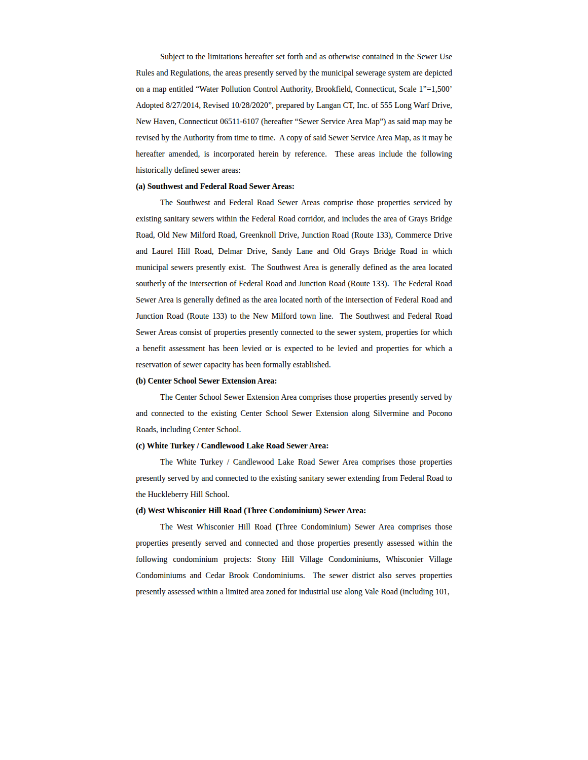Subject to the limitations hereafter set forth and as otherwise contained in the Sewer Use Rules and Regulations, the areas presently served by the municipal sewerage system are depicted on a map entitled “Water Pollution Control Authority, Brookfield, Connecticut, Scale 1”=1,500’ Adopted 8/27/2014, Revised 10/28/2020”, prepared by Langan CT, Inc. of 555 Long Warf Drive, New Haven, Connecticut 06511-6107 (hereafter “Sewer Service Area Map”) as said map may be revised by the Authority from time to time. A copy of said Sewer Service Area Map, as it may be hereafter amended, is incorporated herein by reference. These areas include the following historically defined sewer areas:
(a) Southwest and Federal Road Sewer Areas:
The Southwest and Federal Road Sewer Areas comprise those properties serviced by existing sanitary sewers within the Federal Road corridor, and includes the area of Grays Bridge Road, Old New Milford Road, Greenknoll Drive, Junction Road (Route 133), Commerce Drive and Laurel Hill Road, Delmar Drive, Sandy Lane and Old Grays Bridge Road in which municipal sewers presently exist. The Southwest Area is generally defined as the area located southerly of the intersection of Federal Road and Junction Road (Route 133). The Federal Road Sewer Area is generally defined as the area located north of the intersection of Federal Road and Junction Road (Route 133) to the New Milford town line. The Southwest and Federal Road Sewer Areas consist of properties presently connected to the sewer system, properties for which a benefit assessment has been levied or is expected to be levied and properties for which a reservation of sewer capacity has been formally established.
(b) Center School Sewer Extension Area:
The Center School Sewer Extension Area comprises those properties presently served by and connected to the existing Center School Sewer Extension along Silvermine and Pocono Roads, including Center School.
(c) White Turkey / Candlewood Lake Road Sewer Area:
The White Turkey / Candlewood Lake Road Sewer Area comprises those properties presently served by and connected to the existing sanitary sewer extending from Federal Road to the Huckleberry Hill School.
(d) West Whisconier Hill Road (Three Condominium) Sewer Area:
The West Whisconier Hill Road (Three Condominium) Sewer Area comprises those properties presently served and connected and those properties presently assessed within the following condominium projects: Stony Hill Village Condominiums, Whisconier Village Condominiums and Cedar Brook Condominiums. The sewer district also serves properties presently assessed within a limited area zoned for industrial use along Vale Road (including 101,